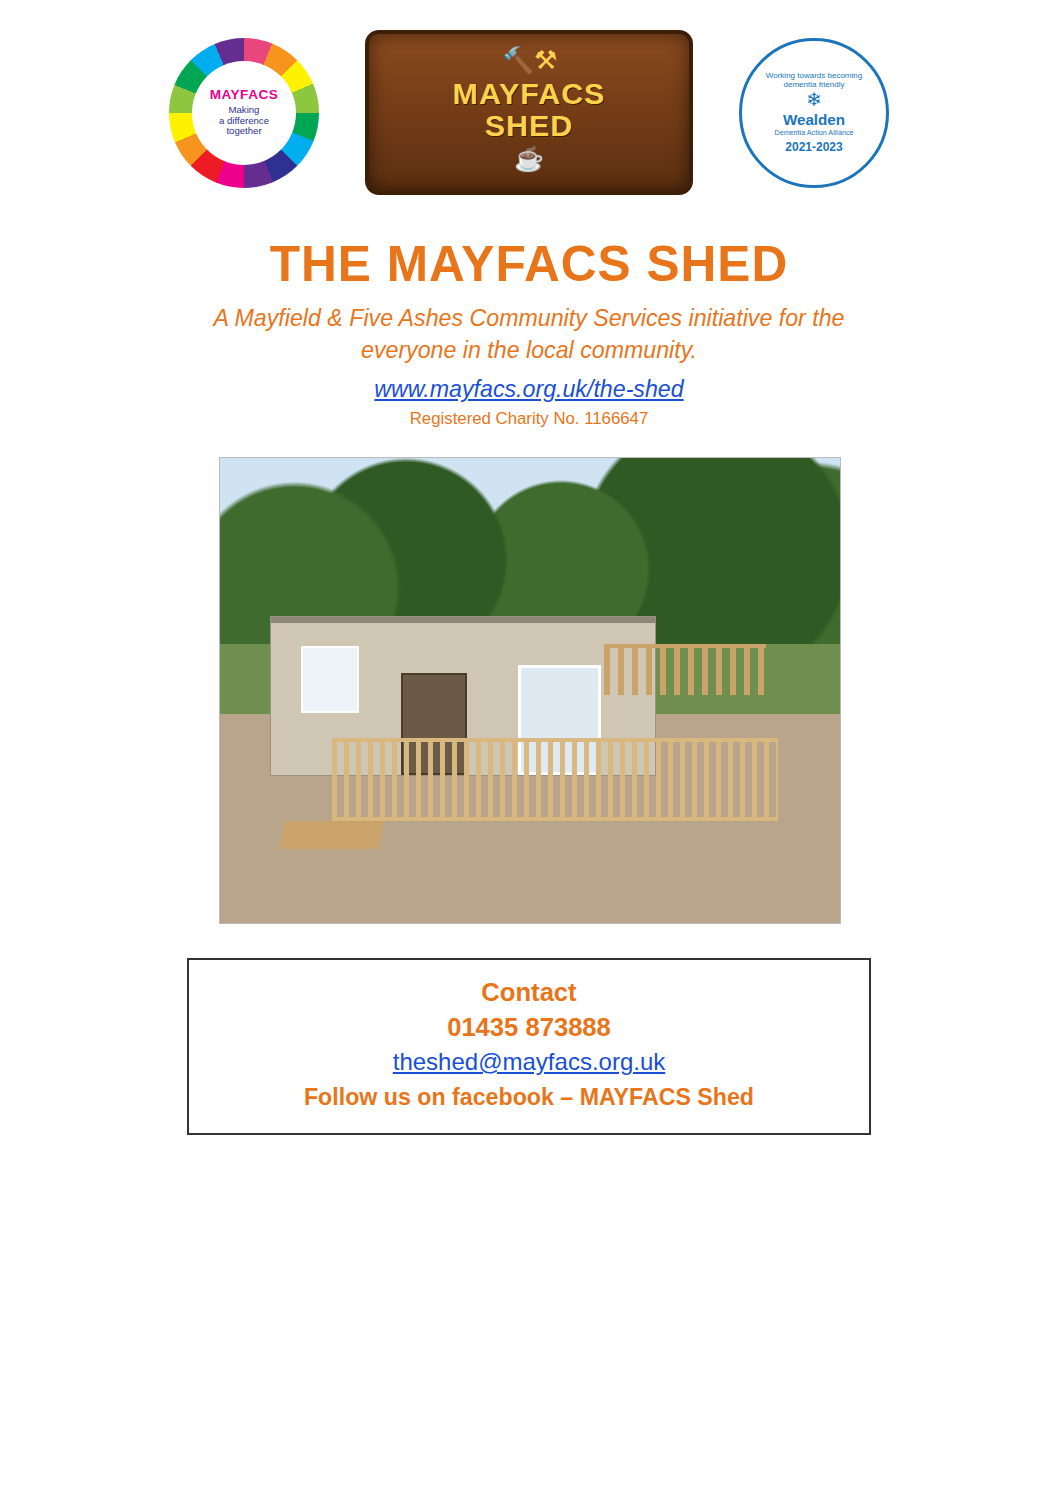MAYFACS Making
a difference
together
🔨⚒
MAYFACS
SHED
☕
Working towards becoming dementia friendly
❄
Wealden
Dementia Action Alliance
2021-2023
THE MAYFACS SHED
A Mayfield & Five Ashes Community Services initiative for the everyone in the local community.
www.mayfacs.org.uk/the-shed
Registered Charity No. 1166647
Contact
01435 873888
theshed@mayfacs.org.uk
Follow us on facebook – MAYFACS Shed